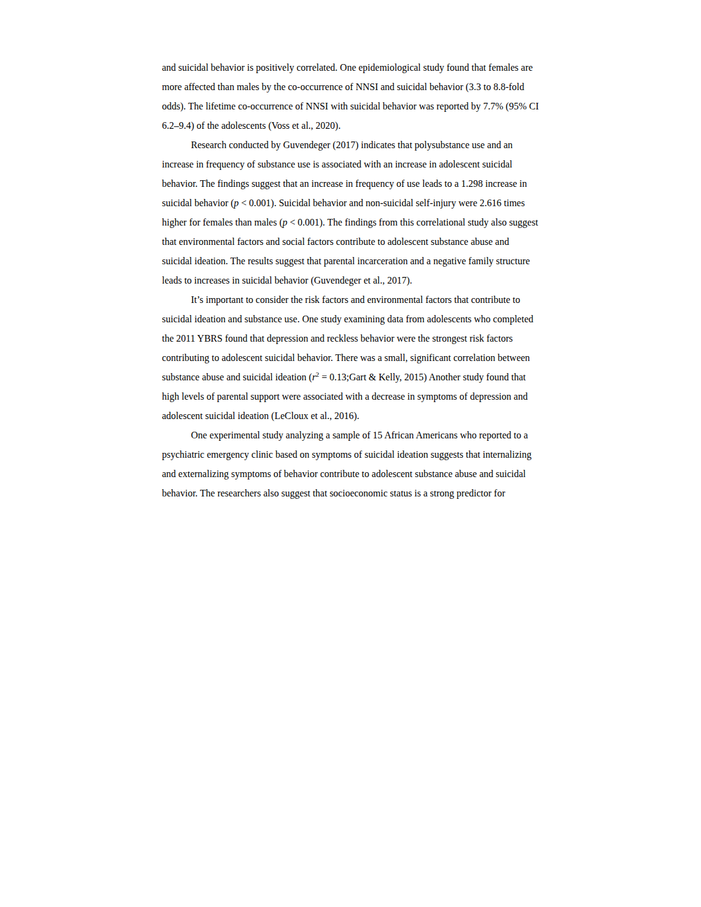and suicidal behavior is positively correlated. One epidemiological study found that females are more affected than males by the co-occurrence of NNSI and suicidal behavior (3.3 to 8.8-fold odds). The lifetime co-occurrence of NNSI with suicidal behavior was reported by 7.7% (95% CI 6.2–9.4) of the adolescents (Voss et al., 2020).
Research conducted by Guvendeger (2017) indicates that polysubstance use and an increase in frequency of substance use is associated with an increase in adolescent suicidal behavior. The findings suggest that an increase in frequency of use leads to a 1.298 increase in suicidal behavior (p < 0.001). Suicidal behavior and non-suicidal self-injury were 2.616 times higher for females than males (p < 0.001). The findings from this correlational study also suggest that environmental factors and social factors contribute to adolescent substance abuse and suicidal ideation. The results suggest that parental incarceration and a negative family structure leads to increases in suicidal behavior (Guvendeger et al., 2017).
It’s important to consider the risk factors and environmental factors that contribute to suicidal ideation and substance use. One study examining data from adolescents who completed the 2011 YBRS found that depression and reckless behavior were the strongest risk factors contributing to adolescent suicidal behavior. There was a small, significant correlation between substance abuse and suicidal ideation (r2 = 0.13;Gart & Kelly, 2015) Another study found that high levels of parental support were associated with a decrease in symptoms of depression and adolescent suicidal ideation (LeCloux et al., 2016).
One experimental study analyzing a sample of 15 African Americans who reported to a psychiatric emergency clinic based on symptoms of suicidal ideation suggests that internalizing and externalizing symptoms of behavior contribute to adolescent substance abuse and suicidal behavior. The researchers also suggest that socioeconomic status is a strong predictor for